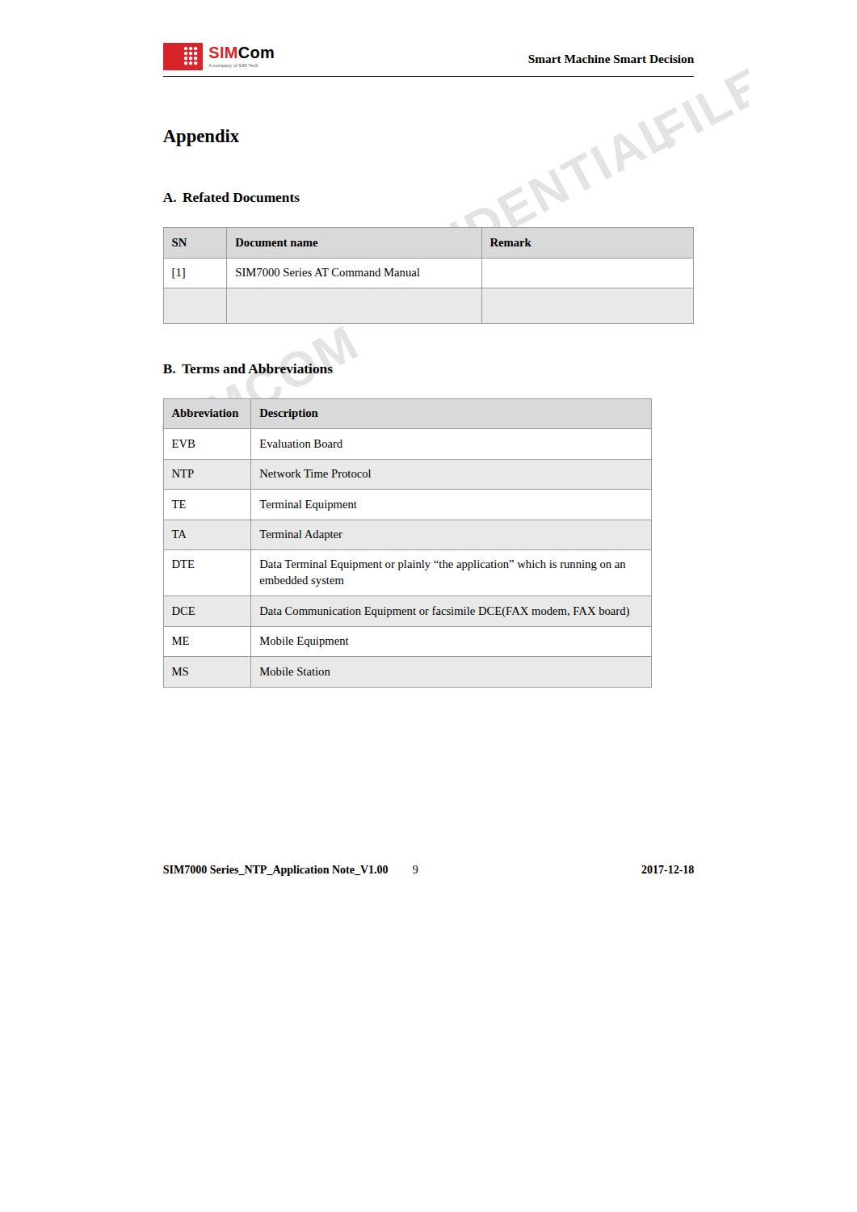SIMCom
A company of SIM Tech
Smart Machine Smart Decision
FILE
CONFIDENTIAL
SIMCOM
Appendix
A. Refated Documents
| SN | Document name | Remark |
| --- | --- | --- |
| [1] | SIM7000 Series AT Command Manual | |
B. Terms and Abbreviations
| Abbreviation | Description |
| --- | --- |
| EVB | Evaluation Board |
| NTP | Network Time Protocol |
| TE | Terminal Equipment |
| TA | Terminal Adapter |
| DTE | Data Terminal Equipment or plainly “the application” which is running on an embedded system |
| DCE | Data Communication Equipment or facsimile DCE(FAX modem, FAX board) |
| ME | Mobile Equipment |
| MS | Mobile Station |
SIM7000 Series_NTP_Application Note_V1.00
9
2017-12-18